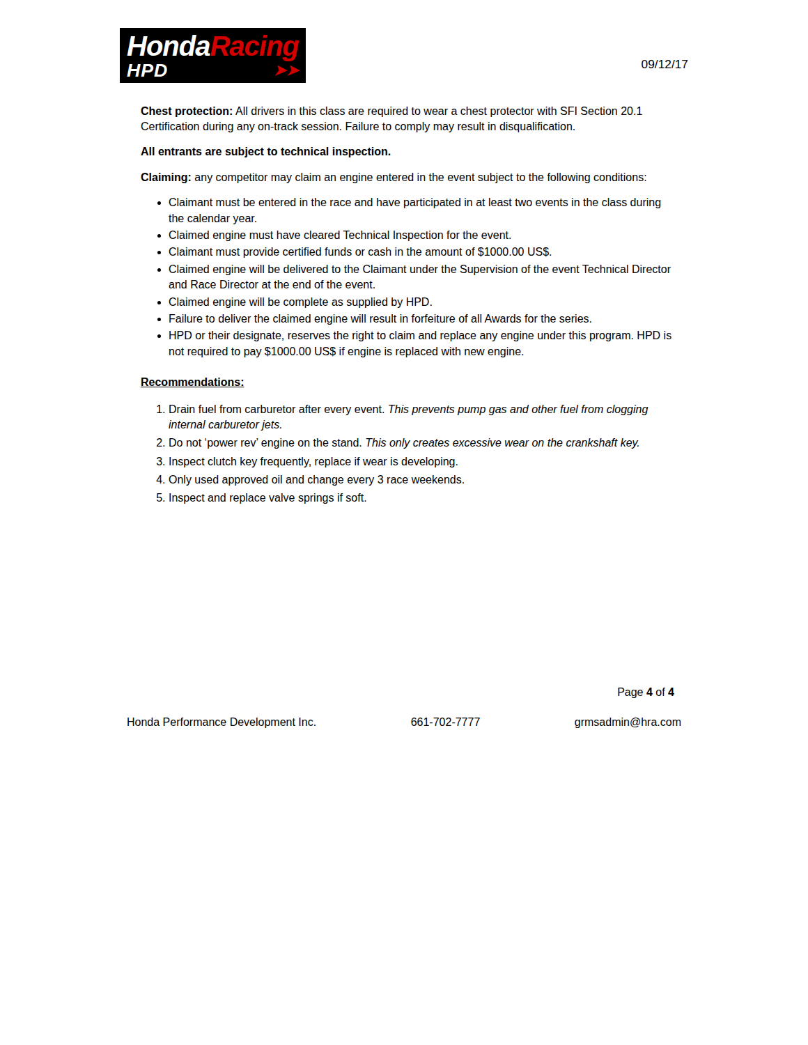Honda Racing
HPD ➤➤
09/12/17
Chest protection: All drivers in this class are required to wear a chest protector with SFI Section 20.1 Certification during any on-track session. Failure to comply may result in disqualification.
All entrants are subject to technical inspection.
Claiming: any competitor may claim an engine entered in the event subject to the following conditions:
Claimant must be entered in the race and have participated in at least two events in the class during the calendar year.
Claimed engine must have cleared Technical Inspection for the event.
Claimant must provide certified funds or cash in the amount of $1000.00 US$.
Claimed engine will be delivered to the Claimant under the Supervision of the event Technical Director and Race Director at the end of the event.
Claimed engine will be complete as supplied by HPD.
Failure to deliver the claimed engine will result in forfeiture of all Awards for the series.
HPD or their designate, reserves the right to claim and replace any engine under this program. HPD is not required to pay $1000.00 US$ if engine is replaced with new engine.
Recommendations:
Drain fuel from carburetor after every event. This prevents pump gas and other fuel from clogging internal carburetor jets.
Do not ‘power rev’ engine on the stand. This only creates excessive wear on the crankshaft key.
Inspect clutch key frequently, replace if wear is developing.
Only used approved oil and change every 3 race weekends.
Inspect and replace valve springs if soft.
Page 4 of 4
Honda Performance Development Inc. 661-702-7777 grmsadmin@hra.com